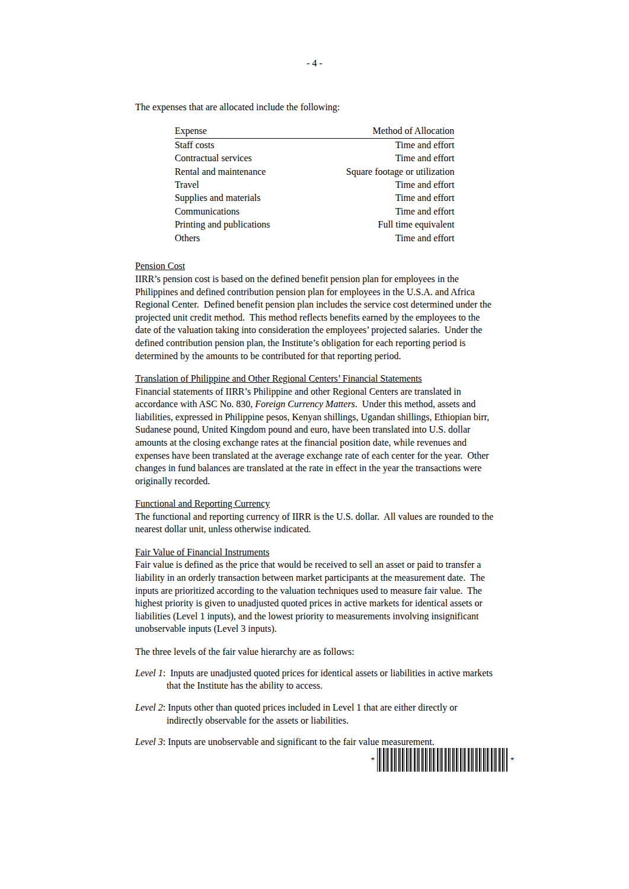- 4 -
The expenses that are allocated include the following:
| Expense | Method of Allocation |
| --- | --- |
| Staff costs | Time and effort |
| Contractual services | Time and effort |
| Rental and maintenance | Square footage or utilization |
| Travel | Time and effort |
| Supplies and materials | Time and effort |
| Communications | Time and effort |
| Printing and publications | Full time equivalent |
| Others | Time and effort |
Pension Cost
IIRR’s pension cost is based on the defined benefit pension plan for employees in the Philippines and defined contribution pension plan for employees in the U.S.A. and Africa Regional Center. Defined benefit pension plan includes the service cost determined under the projected unit credit method. This method reflects benefits earned by the employees to the date of the valuation taking into consideration the employees’ projected salaries. Under the defined contribution pension plan, the Institute’s obligation for each reporting period is determined by the amounts to be contributed for that reporting period.
Translation of Philippine and Other Regional Centers’ Financial Statements
Financial statements of IIRR’s Philippine and other Regional Centers are translated in accordance with ASC No. 830, Foreign Currency Matters. Under this method, assets and liabilities, expressed in Philippine pesos, Kenyan shillings, Ugandan shillings, Ethiopian birr, Sudanese pound, United Kingdom pound and euro, have been translated into U.S. dollar amounts at the closing exchange rates at the financial position date, while revenues and expenses have been translated at the average exchange rate of each center for the year. Other changes in fund balances are translated at the rate in effect in the year the transactions were originally recorded.
Functional and Reporting Currency
The functional and reporting currency of IIRR is the U.S. dollar. All values are rounded to the nearest dollar unit, unless otherwise indicated.
Fair Value of Financial Instruments
Fair value is defined as the price that would be received to sell an asset or paid to transfer a liability in an orderly transaction between market participants at the measurement date. The inputs are prioritized according to the valuation techniques used to measure fair value. The highest priority is given to unadjusted quoted prices in active markets for identical assets or liabilities (Level 1 inputs), and the lowest priority to measurements involving insignificant unobservable inputs (Level 3 inputs).
The three levels of the fair value hierarchy are as follows:
Level 1: Inputs are unadjusted quoted prices for identical assets or liabilities in active markets that the Institute has the ability to access.
Level 2: Inputs other than quoted prices included in Level 1 that are either directly or indirectly observable for the assets or liabilities.
Level 3: Inputs are unobservable and significant to the fair value measurement.